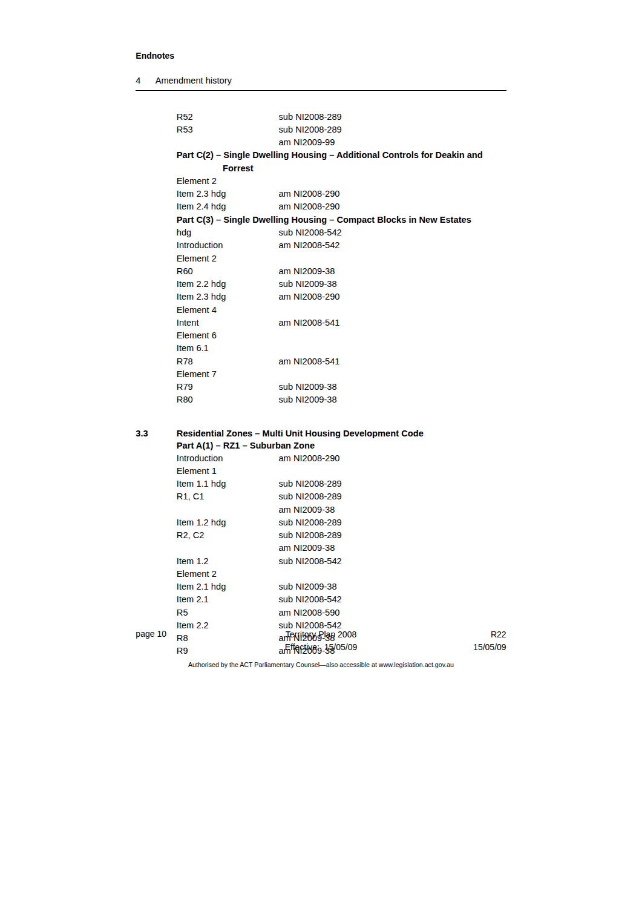Endnotes
4
Amendment history
| R52 | sub NI2008-289 |
| R53 | sub NI2008-289 |
| | am NI2009-99 |
| Part C(2) – Single Dwelling Housing – Additional Controls for Deakin and Forrest |
| Element 2 | |
| Item 2.3 hdg | am NI2008-290 |
| Item 2.4 hdg | am NI2008-290 |
| Part C(3) – Single Dwelling Housing – Compact Blocks in New Estates |
| hdg | sub NI2008-542 |
| Introduction | am NI2008-542 |
| Element 2 | |
| R60 | am NI2009-38 |
| Item 2.2 hdg | sub NI2009-38 |
| Item 2.3 hdg | am NI2008-290 |
| Element 4 | |
| Intent | am NI2008-541 |
| Element 6 | |
| Item 6.1 | |
| R78 | am NI2008-541 |
| Element 7 | |
| R79 | sub NI2009-38 |
| R80 | sub NI2009-38 |
3.3
Residential Zones – Multi Unit Housing Development Code
Part A(1) – RZ1 – Suburban Zone
| Introduction | am NI2008-290 |
| Element 1 | |
| Item 1.1 hdg | sub NI2008-289 |
| R1, C1 | sub NI2008-289 |
| | am NI2009-38 |
| Item 1.2 hdg | sub NI2008-289 |
| R2, C2 | sub NI2008-289 |
| | am NI2009-38 |
| Item 1.2 | sub NI2008-542 |
| Element 2 | |
| Item 2.1 hdg | sub NI2009-38 |
| Item 2.1 | sub NI2008-542 |
| R5 | am NI2008-590 |
| Item 2.2 | sub NI2008-542 |
| R8 | am NI2009-38 |
| R9 | am NI2009-38 |
page 10
Territory Plan 2008
Effective: 15/05/09
R22
15/05/09
Authorised by the ACT Parliamentary Counsel—also accessible at www.legislation.act.gov.au